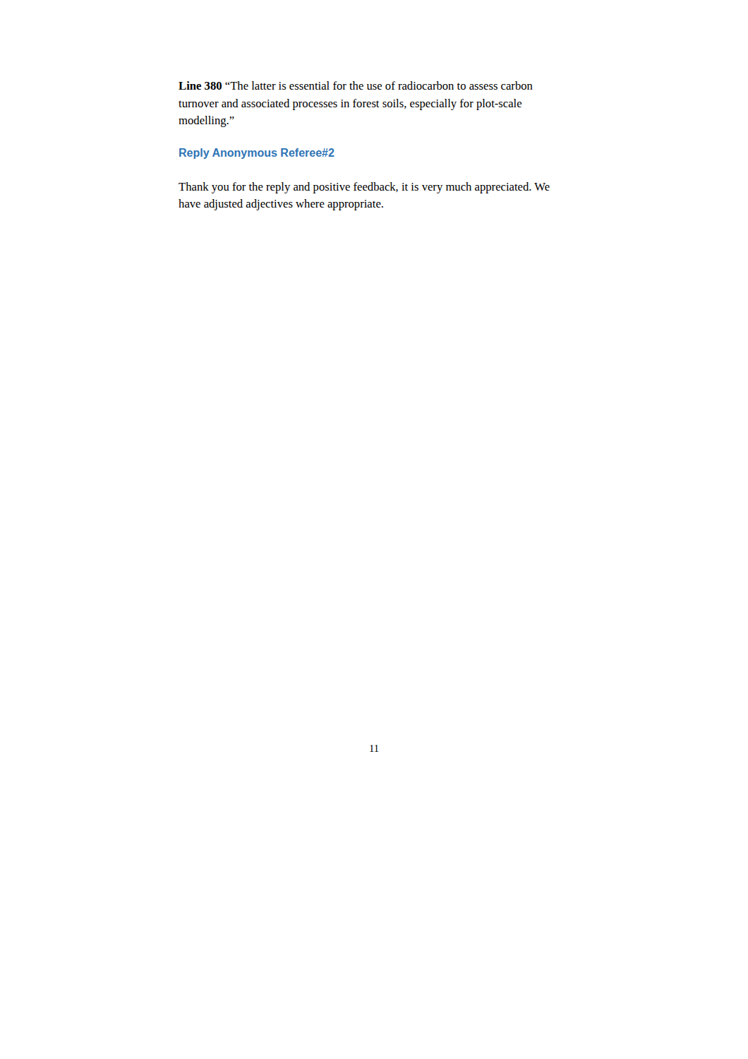Line 380 “The latter is essential for the use of radiocarbon to assess carbon turnover and associated processes in forest soils, especially for plot-scale modelling.”
Reply Anonymous Referee#2
Thank you for the reply and positive feedback, it is very much appreciated. We have adjusted adjectives where appropriate.
11